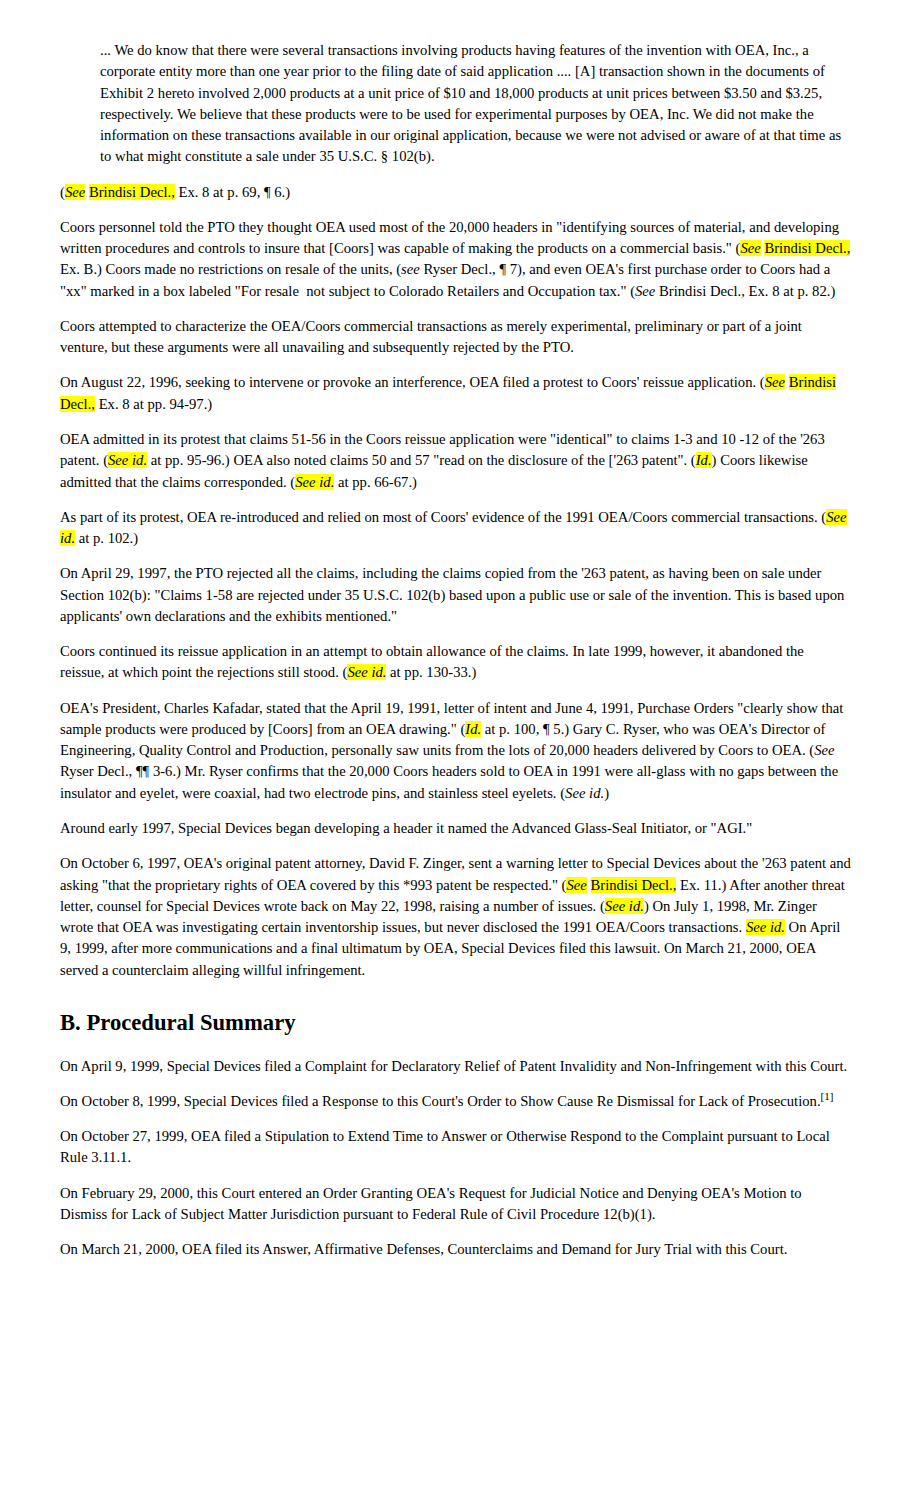... We do know that there were several transactions involving products having features of the invention with OEA, Inc., a corporate entity more than one year prior to the filing date of said application .... [A] transaction shown in the documents of Exhibit 2 hereto involved 2,000 products at a unit price of $10 and 18,000 products at unit prices between $3.50 and $3.25, respectively. We believe that these products were to be used for experimental purposes by OEA, Inc. We did not make the information on these transactions available in our original application, because we were not advised or aware of at that time as to what might constitute a sale under 35 U.S.C. § 102(b).
(See Brindisi Decl., Ex. 8 at p. 69, ¶ 6.)
Coors personnel told the PTO they thought OEA used most of the 20,000 headers in "identifying sources of material, and developing written procedures and controls to insure that [Coors] was capable of making the products on a commercial basis." (See Brindisi Decl., Ex. B.) Coors made no restrictions on resale of the units, (see Ryser Decl., ¶ 7), and even OEA's first purchase order to Coors had a "xx" marked in a box labeled "For resale not subject to Colorado Retailers and Occupation tax." (See Brindisi Decl., Ex. 8 at p. 82.)
Coors attempted to characterize the OEA/Coors commercial transactions as merely experimental, preliminary or part of a joint venture, but these arguments were all unavailing and subsequently rejected by the PTO.
On August 22, 1996, seeking to intervene or provoke an interference, OEA filed a protest to Coors' reissue application. (See Brindisi Decl., Ex. 8 at pp. 94-97.)
OEA admitted in its protest that claims 51-56 in the Coors reissue application were "identical" to claims 1-3 and 10 -12 of the '263 patent. (See id. at pp. 95-96.) OEA also noted claims 50 and 57 "read on the disclosure of the ['263 patent". (Id.) Coors likewise admitted that the claims corresponded. (See id. at pp. 66-67.)
As part of its protest, OEA re-introduced and relied on most of Coors' evidence of the 1991 OEA/Coors commercial transactions. (See id. at p. 102.)
On April 29, 1997, the PTO rejected all the claims, including the claims copied from the '263 patent, as having been on sale under Section 102(b): "Claims 1-58 are rejected under 35 U.S.C. 102(b) based upon a public use or sale of the invention. This is based upon applicants' own declarations and the exhibits mentioned."
Coors continued its reissue application in an attempt to obtain allowance of the claims. In late 1999, however, it abandoned the reissue, at which point the rejections still stood. (See id. at pp. 130-33.)
OEA's President, Charles Kafadar, stated that the April 19, 1991, letter of intent and June 4, 1991, Purchase Orders "clearly show that sample products were produced by [Coors] from an OEA drawing." (Id. at p. 100, ¶ 5.) Gary C. Ryser, who was OEA's Director of Engineering, Quality Control and Production, personally saw units from the lots of 20,000 headers delivered by Coors to OEA. (See Ryser Decl., ¶¶ 3-6.) Mr. Ryser confirms that the 20,000 Coors headers sold to OEA in 1991 were all-glass with no gaps between the insulator and eyelet, were coaxial, had two electrode pins, and stainless steel eyelets. (See id.)
Around early 1997, Special Devices began developing a header it named the Advanced Glass-Seal Initiator, or "AGI."
On October 6, 1997, OEA's original patent attorney, David F. Zinger, sent a warning letter to Special Devices about the '263 patent and asking "that the proprietary rights of OEA covered by this *993 patent be respected." (See Brindisi Decl., Ex. 11.) After another threat letter, counsel for Special Devices wrote back on May 22, 1998, raising a number of issues. (See id.) On July 1, 1998, Mr. Zinger wrote that OEA was investigating certain inventorship issues, but never disclosed the 1991 OEA/Coors transactions. See id. On April 9, 1999, after more communications and a final ultimatum by OEA, Special Devices filed this lawsuit. On March 21, 2000, OEA served a counterclaim alleging willful infringement.
B. Procedural Summary
On April 9, 1999, Special Devices filed a Complaint for Declaratory Relief of Patent Invalidity and Non-Infringement with this Court.
On October 8, 1999, Special Devices filed a Response to this Court's Order to Show Cause Re Dismissal for Lack of Prosecution.[1]
On October 27, 1999, OEA filed a Stipulation to Extend Time to Answer or Otherwise Respond to the Complaint pursuant to Local Rule 3.11.1.
On February 29, 2000, this Court entered an Order Granting OEA's Request for Judicial Notice and Denying OEA's Motion to Dismiss for Lack of Subject Matter Jurisdiction pursuant to Federal Rule of Civil Procedure 12(b)(1).
On March 21, 2000, OEA filed its Answer, Affirmative Defenses, Counterclaims and Demand for Jury Trial with this Court.